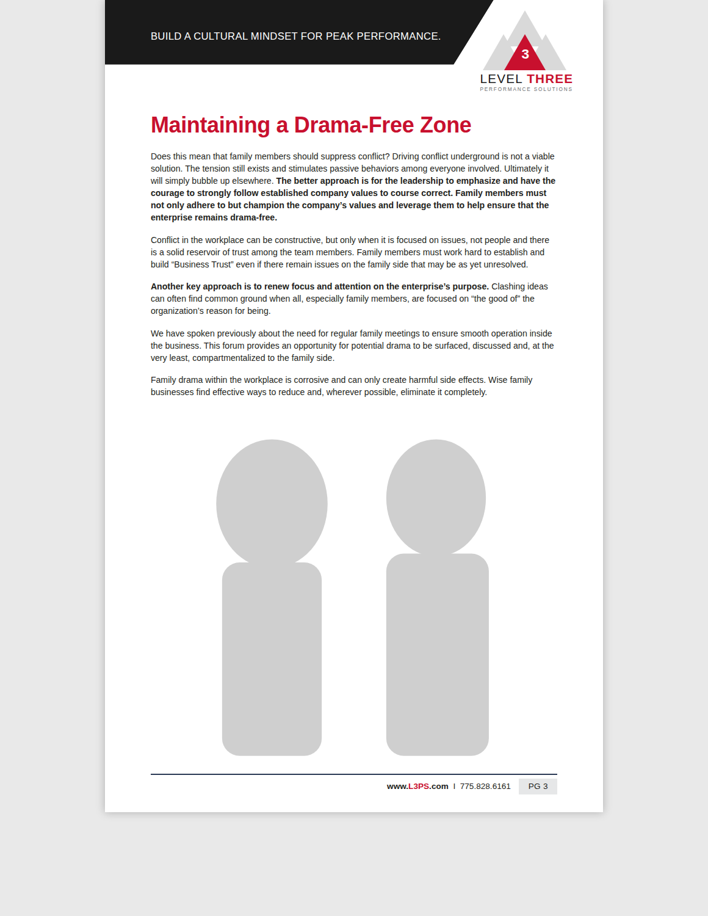Build a cultural mindset for peak performance.
3
LEVEL THREE
PERFORMANCE SOLUTIONS
Maintaining a Drama-Free Zone
Does this mean that family members should suppress conflict? Driving conflict underground is not a viable solution. The tension still exists and stimulates passive behaviors among everyone involved. Ultimately it will simply bubble up elsewhere. The better approach is for the leadership to emphasize and have the courage to strongly follow established company values to course correct. Family members must not only adhere to but champion the company’s values and leverage them to help ensure that the enterprise remains drama-free.
Conflict in the workplace can be constructive, but only when it is focused on issues, not people and there is a solid reservoir of trust among the team members. Family members must work hard to establish and build “Business Trust” even if there remain issues on the family side that may be as yet unresolved.
Another key approach is to renew focus and attention on the enterprise’s purpose. Clashing ideas can often find common ground when all, especially family members, are focused on “the good of” the organization’s reason for being.
We have spoken previously about the need for regular family meetings to ensure smooth operation inside the business. This forum provides an opportunity for potential drama to be surfaced, discussed and, at the very least, compartmentalized to the family side.
Family drama within the workplace is corrosive and can only create harmful side effects. Wise family businesses find effective ways to reduce and, wherever possible, eliminate it completely.
www.L3PS.com I 775.828.6161
PG 3